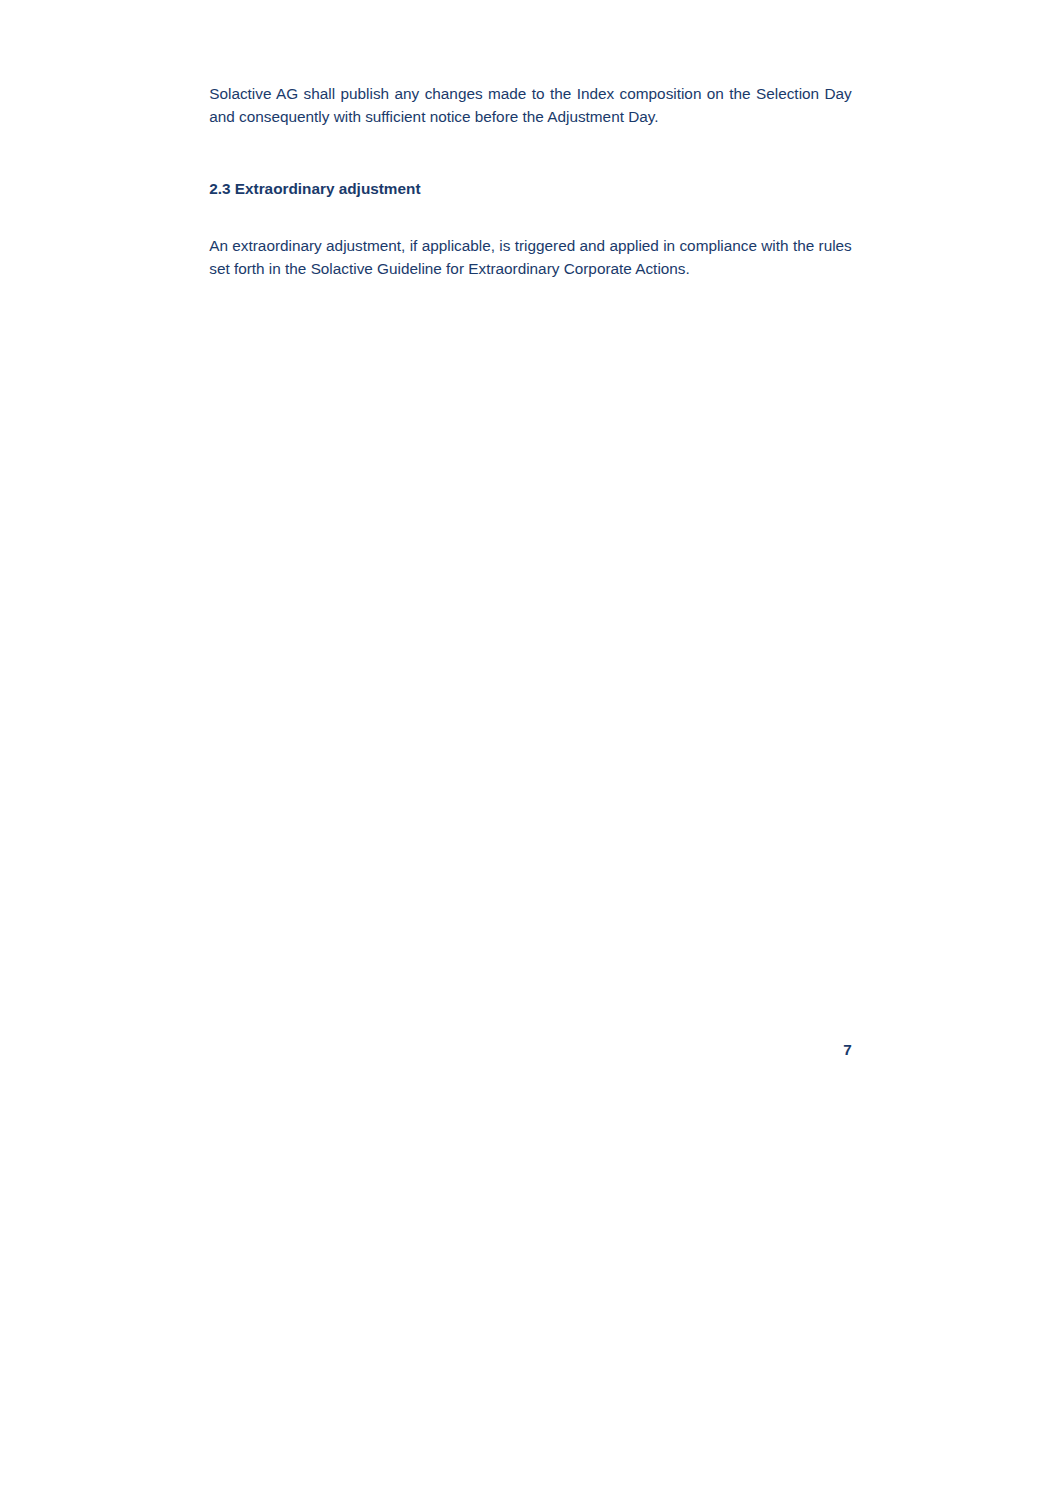Solactive AG shall publish any changes made to the Index composition on the Selection Day and consequently with sufficient notice before the Adjustment Day.
2.3 Extraordinary adjustment
An extraordinary adjustment, if applicable, is triggered and applied in compliance with the rules set forth in the Solactive Guideline for Extraordinary Corporate Actions.
7